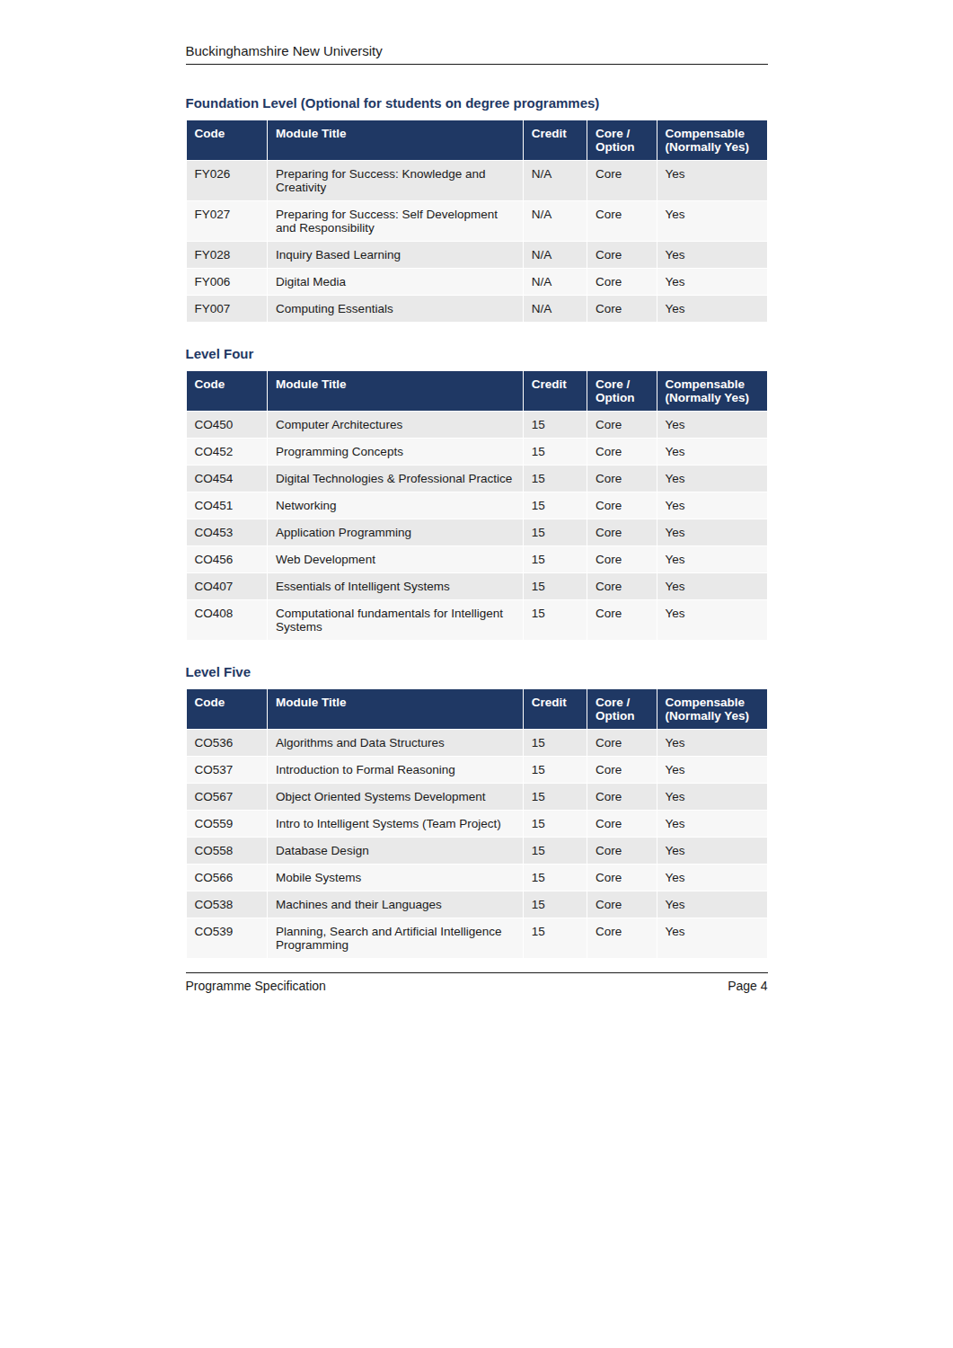Buckinghamshire New University
Foundation Level (Optional for students on degree programmes)
| Code | Module Title | Credit | Core / Option | Compensable (Normally Yes) |
| --- | --- | --- | --- | --- |
| FY026 | Preparing for Success: Knowledge and Creativity | N/A | Core | Yes |
| FY027 | Preparing for Success: Self Development and Responsibility | N/A | Core | Yes |
| FY028 | Inquiry Based Learning | N/A | Core | Yes |
| FY006 | Digital Media | N/A | Core | Yes |
| FY007 | Computing Essentials | N/A | Core | Yes |
Level Four
| Code | Module Title | Credit | Core / Option | Compensable (Normally Yes) |
| --- | --- | --- | --- | --- |
| CO450 | Computer Architectures | 15 | Core | Yes |
| CO452 | Programming Concepts | 15 | Core | Yes |
| CO454 | Digital Technologies & Professional Practice | 15 | Core | Yes |
| CO451 | Networking | 15 | Core | Yes |
| CO453 | Application Programming | 15 | Core | Yes |
| CO456 | Web Development | 15 | Core | Yes |
| CO407 | Essentials of Intelligent Systems | 15 | Core | Yes |
| CO408 | Computational fundamentals for Intelligent Systems | 15 | Core | Yes |
Level Five
| Code | Module Title | Credit | Core / Option | Compensable (Normally Yes) |
| --- | --- | --- | --- | --- |
| CO536 | Algorithms and Data Structures | 15 | Core | Yes |
| CO537 | Introduction to Formal Reasoning | 15 | Core | Yes |
| CO567 | Object Oriented Systems Development | 15 | Core | Yes |
| CO559 | Intro to Intelligent Systems (Team Project) | 15 | Core | Yes |
| CO558 | Database Design | 15 | Core | Yes |
| CO566 | Mobile Systems | 15 | Core | Yes |
| CO538 | Machines and their Languages | 15 | Core | Yes |
| CO539 | Planning, Search and Artificial Intelligence Programming | 15 | Core | Yes |
Programme Specification Page 4